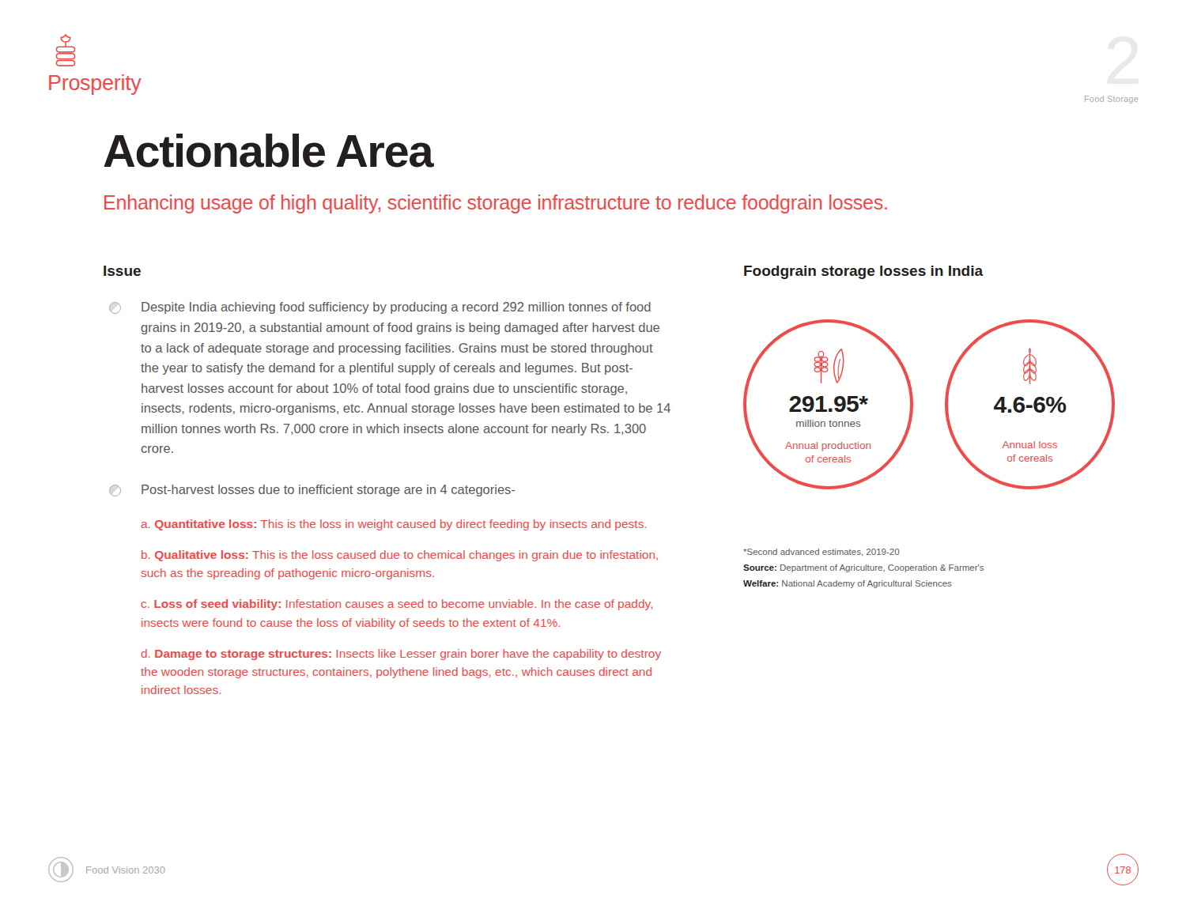Prosperity
2
Food Storage
Actionable Area
Enhancing usage of high quality, scientific storage infrastructure to reduce foodgrain losses.
Issue
Despite India achieving food sufficiency by producing a record 292 million tonnes of food grains in 2019-20, a substantial amount of food grains is being damaged after harvest due to a lack of adequate storage and processing facilities. Grains must be stored throughout the year to satisfy the demand for a plentiful supply of cereals and legumes. But post-harvest losses account for about 10% of total food grains due to unscientific storage, insects, rodents, micro-organisms, etc. Annual storage losses have been estimated to be 14 million tonnes worth Rs. 7,000 crore in which insects alone account for nearly Rs. 1,300 crore.
Post-harvest losses due to inefficient storage are in 4 categories-
a. Quantitative loss: This is the loss in weight caused by direct feeding by insects and pests.
b. Qualitative loss: This is the loss caused due to chemical changes in grain due to infestation, such as the spreading of pathogenic micro-organisms.
c. Loss of seed viability: Infestation causes a seed to become unviable. In the case of paddy, insects were found to cause the loss of viability of seeds to the extent of 41%.
d. Damage to storage structures: Insects like Lesser grain borer have the capability to destroy the wooden storage structures, containers, polythene lined bags, etc., which causes direct and indirect losses.
Foodgrain storage losses in India
291.95*
million tonnes
Annual production
of cereals
4.6-6%
Annual loss
of cereals
*Second advanced estimates, 2019-20
Source: Department of Agriculture, Cooperation & Farmer's
Welfare: National Academy of Agricultural Sciences
Food Vision 2030
178